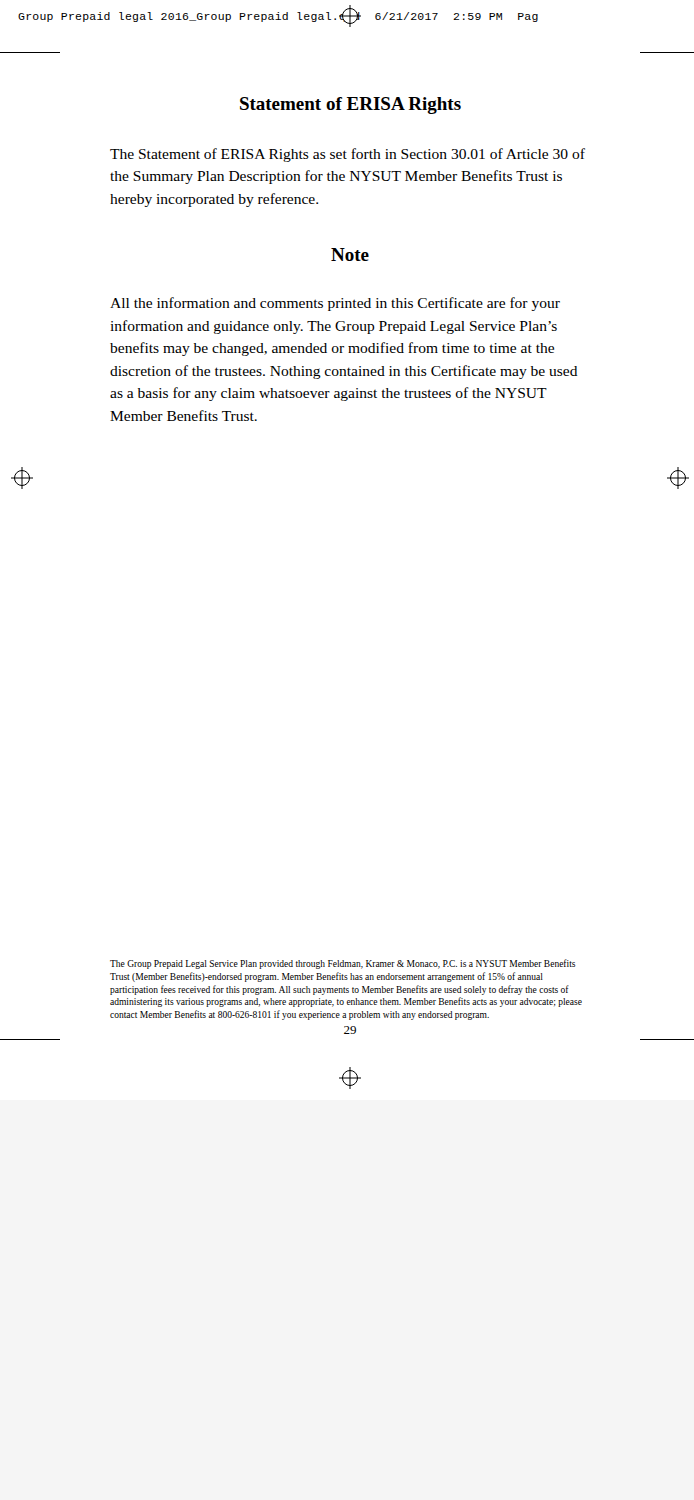Group Prepaid legal 2016_Group Prepaid legal.qxd 6/21/2017 2:59 PM Pag
Statement of ERISA Rights
The Statement of ERISA Rights as set forth in Section 30.01 of Article 30 of the Summary Plan Description for the NYSUT Member Benefits Trust is hereby incorporated by reference.
Note
All the information and comments printed in this Certificate are for your information and guidance only. The Group Prepaid Legal Service Plan’s benefits may be changed, amended or modified from time to time at the discretion of the trustees. Nothing contained in this Certificate may be used as a basis for any claim whatsoever against the trustees of the NYSUT Member Benefits Trust.
The Group Prepaid Legal Service Plan provided through Feldman, Kramer & Monaco, P.C. is a NYSUT Member Benefits Trust (Member Benefits)-endorsed program. Member Benefits has an endorsement arrangement of 15% of annual participation fees received for this program. All such payments to Member Benefits are used solely to defray the costs of administering its various programs and, where appropriate, to enhance them. Member Benefits acts as your advocate; please contact Member Benefits at 800-626-8101 if you experience a problem with any endorsed program.
29